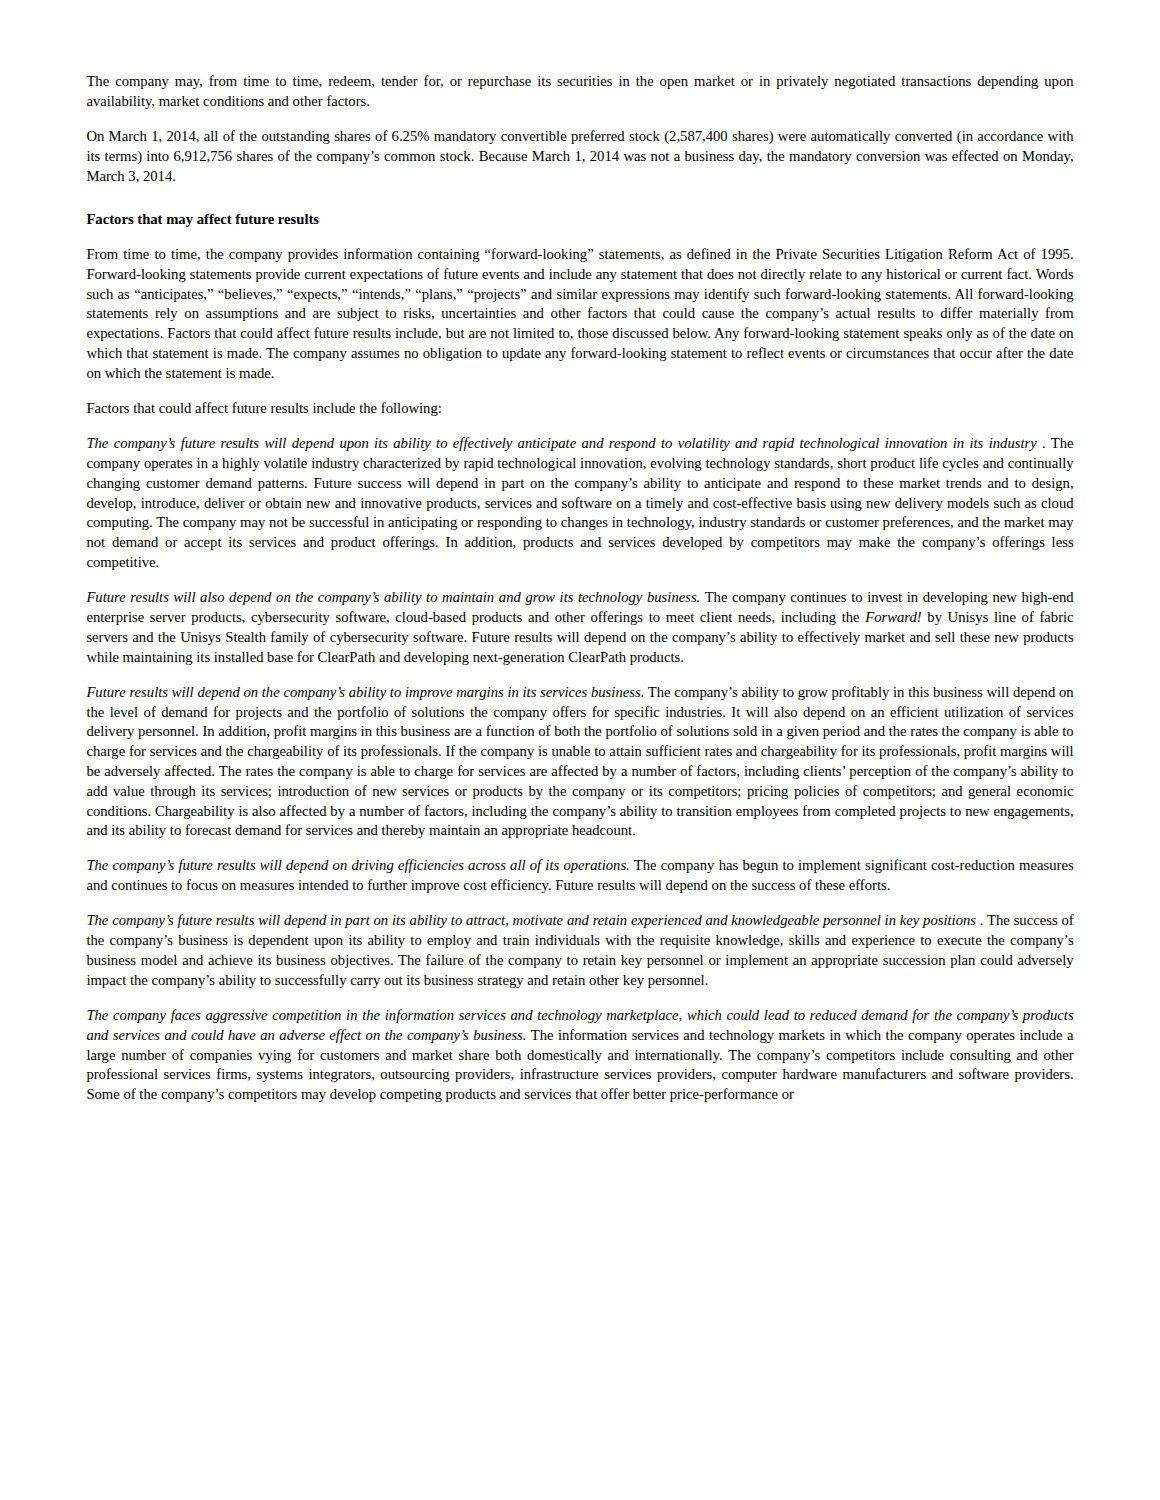The company may, from time to time, redeem, tender for, or repurchase its securities in the open market or in privately negotiated transactions depending upon availability, market conditions and other factors.
On March 1, 2014, all of the outstanding shares of 6.25% mandatory convertible preferred stock (2,587,400 shares) were automatically converted (in accordance with its terms) into 6,912,756 shares of the company’s common stock. Because March 1, 2014 was not a business day, the mandatory conversion was effected on Monday, March 3, 2014.
Factors that may affect future results
From time to time, the company provides information containing “forward-looking” statements, as defined in the Private Securities Litigation Reform Act of 1995. Forward-looking statements provide current expectations of future events and include any statement that does not directly relate to any historical or current fact. Words such as “anticipates,” “believes,” “expects,” “intends,” “plans,” “projects” and similar expressions may identify such forward-looking statements. All forward-looking statements rely on assumptions and are subject to risks, uncertainties and other factors that could cause the company’s actual results to differ materially from expectations. Factors that could affect future results include, but are not limited to, those discussed below. Any forward-looking statement speaks only as of the date on which that statement is made. The company assumes no obligation to update any forward-looking statement to reflect events or circumstances that occur after the date on which the statement is made.
Factors that could affect future results include the following:
The company’s future results will depend upon its ability to effectively anticipate and respond to volatility and rapid technological innovation in its industry . The company operates in a highly volatile industry characterized by rapid technological innovation, evolving technology standards, short product life cycles and continually changing customer demand patterns. Future success will depend in part on the company’s ability to anticipate and respond to these market trends and to design, develop, introduce, deliver or obtain new and innovative products, services and software on a timely and cost-effective basis using new delivery models such as cloud computing. The company may not be successful in anticipating or responding to changes in technology, industry standards or customer preferences, and the market may not demand or accept its services and product offerings. In addition, products and services developed by competitors may make the company’s offerings less competitive.
Future results will also depend on the company’s ability to maintain and grow its technology business. The company continues to invest in developing new high-end enterprise server products, cybersecurity software, cloud-based products and other offerings to meet client needs, including the Forward! by Unisys line of fabric servers and the Unisys Stealth family of cybersecurity software. Future results will depend on the company’s ability to effectively market and sell these new products while maintaining its installed base for ClearPath and developing next-generation ClearPath products.
Future results will depend on the company’s ability to improve margins in its services business. The company’s ability to grow profitably in this business will depend on the level of demand for projects and the portfolio of solutions the company offers for specific industries. It will also depend on an efficient utilization of services delivery personnel. In addition, profit margins in this business are a function of both the portfolio of solutions sold in a given period and the rates the company is able to charge for services and the chargeability of its professionals. If the company is unable to attain sufficient rates and chargeability for its professionals, profit margins will be adversely affected. The rates the company is able to charge for services are affected by a number of factors, including clients’ perception of the company’s ability to add value through its services; introduction of new services or products by the company or its competitors; pricing policies of competitors; and general economic conditions. Chargeability is also affected by a number of factors, including the company’s ability to transition employees from completed projects to new engagements, and its ability to forecast demand for services and thereby maintain an appropriate headcount.
The company’s future results will depend on driving efficiencies across all of its operations. The company has begun to implement significant cost-reduction measures and continues to focus on measures intended to further improve cost efficiency. Future results will depend on the success of these efforts.
The company’s future results will depend in part on its ability to attract, motivate and retain experienced and knowledgeable personnel in key positions . The success of the company’s business is dependent upon its ability to employ and train individuals with the requisite knowledge, skills and experience to execute the company’s business model and achieve its business objectives. The failure of the company to retain key personnel or implement an appropriate succession plan could adversely impact the company’s ability to successfully carry out its business strategy and retain other key personnel.
The company faces aggressive competition in the information services and technology marketplace, which could lead to reduced demand for the company’s products and services and could have an adverse effect on the company’s business. The information services and technology markets in which the company operates include a large number of companies vying for customers and market share both domestically and internationally. The company’s competitors include consulting and other professional services firms, systems integrators, outsourcing providers, infrastructure services providers, computer hardware manufacturers and software providers. Some of the company’s competitors may develop competing products and services that offer better price-performance or